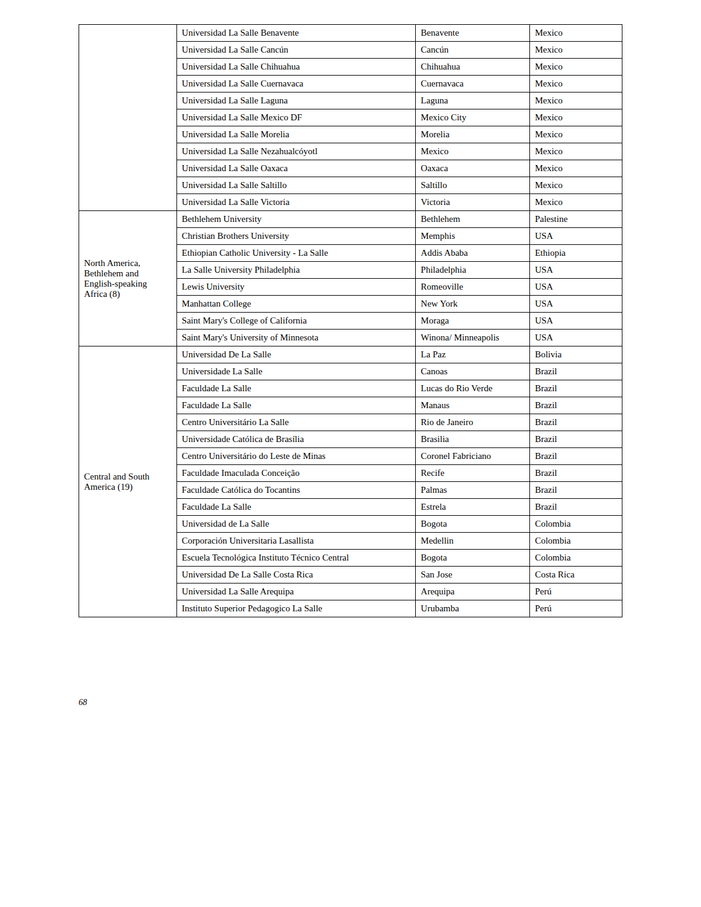| | Universidad La Salle Benavente | Benavente | Mexico |
| Universidad La Salle Cancún | Cancún | Mexico |
| Universidad La Salle Chihuahua | Chihuahua | Mexico |
| Universidad La Salle Cuernavaca | Cuernavaca | Mexico |
| Universidad La Salle Laguna | Laguna | Mexico |
| Universidad La Salle Mexico DF | Mexico City | Mexico |
| Universidad La Salle Morelia | Morelia | Mexico |
| Universidad La Salle Nezahualcóyotl | Mexico | Mexico |
| Universidad La Salle Oaxaca | Oaxaca | Mexico |
| Universidad La Salle Saltillo | Saltillo | Mexico |
| Universidad La Salle Victoria | Victoria | Mexico |
| North America, Bethlehem and English-speaking Africa (8) | Bethlehem University | Bethlehem | Palestine |
| Christian Brothers University | Memphis | USA |
| Ethiopian Catholic University - La Salle | Addis Ababa | Ethiopia |
| La Salle University Philadelphia | Philadelphia | USA |
| Lewis University | Romeoville | USA |
| Manhattan College | New York | USA |
| Saint Mary's College of California | Moraga | USA |
| Saint Mary's University of Minnesota | Winona/ Minneapolis | USA |
| Central and South America (19) | Universidad De La Salle | La Paz | Bolivia |
| Universidade La Salle | Canoas | Brazil |
| Faculdade La Salle | Lucas do Rio Verde | Brazil |
| Faculdade La Salle | Manaus | Brazil |
| Centro Universitário La Salle | Rio de Janeiro | Brazil |
| Universidade Católica de Brasília | Brasilia | Brazil |
| Centro Universitário do Leste de Minas | Coronel Fabriciano | Brazil |
| Faculdade Imaculada Conceição | Recife | Brazil |
| Faculdade Católica do Tocantins | Palmas | Brazil |
| Faculdade La Salle | Estrela | Brazil |
| Universidad de La Salle | Bogota | Colombia |
| Corporación Universitaria Lasallista | Medellin | Colombia |
| Escuela Tecnológica Instituto Técnico Central | Bogota | Colombia |
| Universidad De La Salle Costa Rica | San Jose | Costa Rica |
| Universidad La Salle Arequipa | Arequipa | Perú |
| Instituto Superior Pedagogico La Salle | Urubamba | Perú |
68